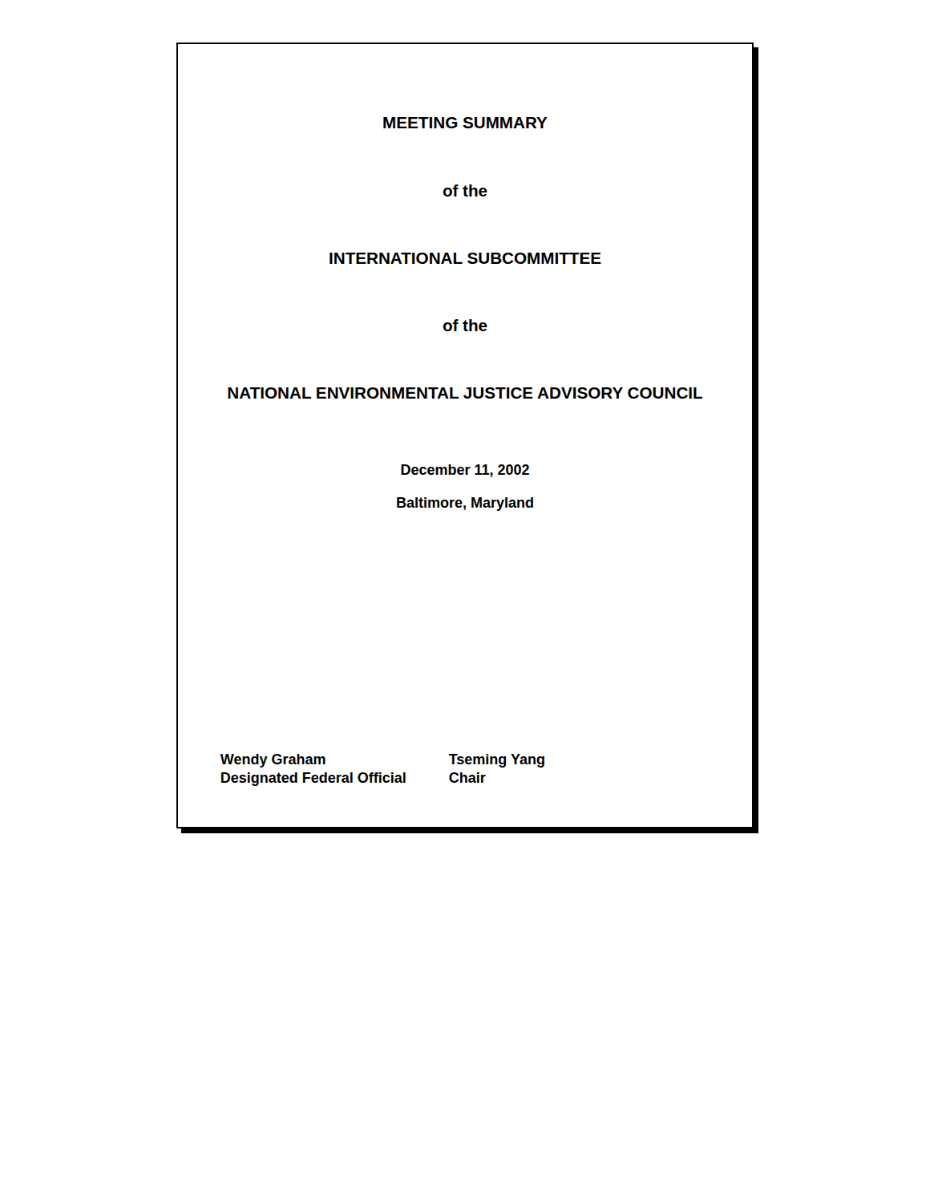MEETING SUMMARY
of the
INTERNATIONAL SUBCOMMITTEE
of the
NATIONAL ENVIRONMENTAL JUSTICE ADVISORY COUNCIL
December 11, 2002
Baltimore, Maryland
| Wendy Graham | Tseming Yang |
| Designated Federal Official | Chair |